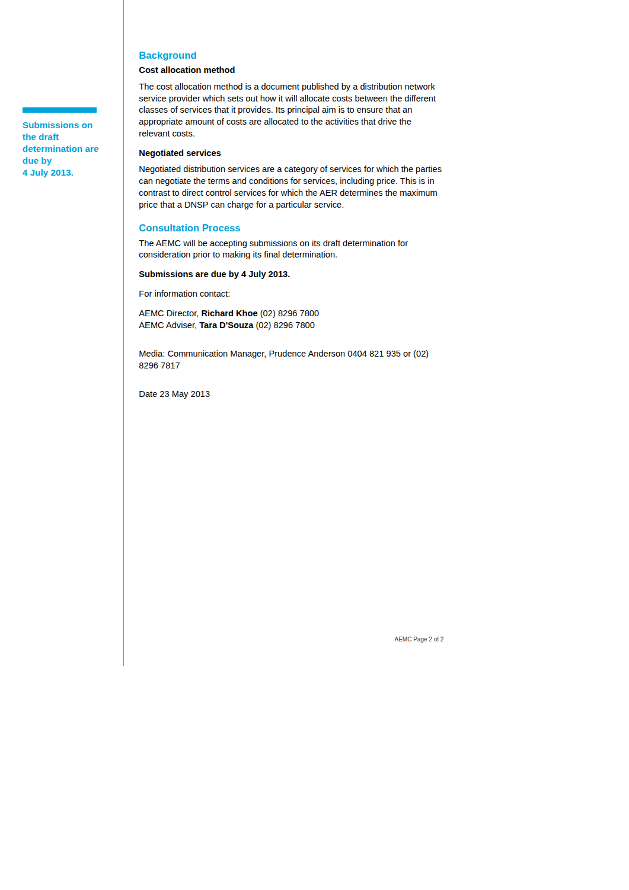Submissions on the draft determination are due by
4 July 2013.
Background
Cost allocation method
The cost allocation method is a document published by a distribution network service provider which sets out how it will allocate costs between the different classes of services that it provides. Its principal aim is to ensure that an appropriate amount of costs are allocated to the activities that drive the relevant costs.
Negotiated services
Negotiated distribution services are a category of services for which the parties can negotiate the terms and conditions for services, including price. This is in contrast to direct control services for which the AER determines the maximum price that a DNSP can charge for a particular service.
Consultation Process
The AEMC will be accepting submissions on its draft determination for consideration prior to making its final determination.
Submissions are due by 4 July 2013.
For information contact:
AEMC Director, Richard Khoe (02) 8296 7800
AEMC Adviser, Tara D'Souza (02) 8296 7800
Media: Communication Manager, Prudence Anderson 0404 821 935 or (02) 8296 7817
Date 23 May 2013
AEMC Page 2 of 2